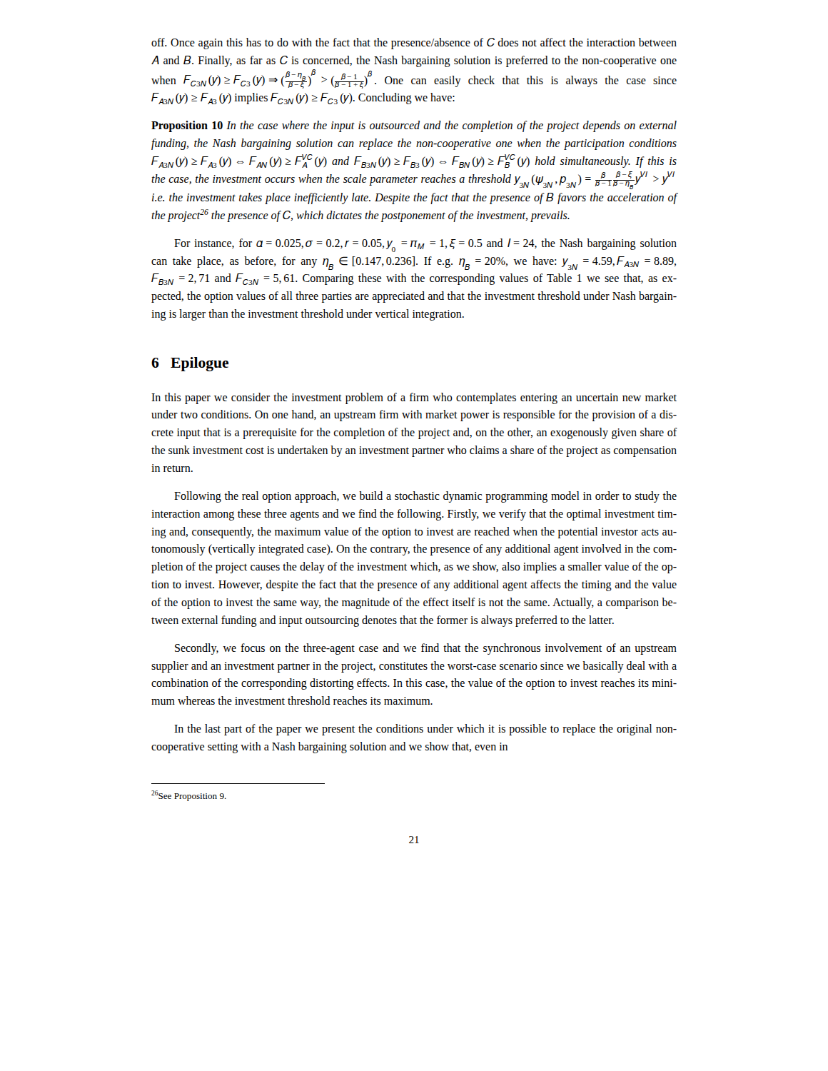off. Once again this has to do with the fact that the presence/absence of C does not affect the interaction between A and B. Finally, as far as C is concerned, the Nash bargaining solution is preferred to the non-cooperative one when FC3N(y)≥FC3(y)⇒(β−ηBβ−ξ)β>(β−1β−1+ξ)β. One can easily check that this is always the case since FA3N(y)≥FA3(y) implies FC3N(y)≥FC3(y). Concluding we have:
Proposition 10 In the case where the input is outsourced and the completion of the project depends on external funding, the Nash bargaining solution can replace the non-cooperative one when the participation conditions FA3N(y)≥FA3(y)⇔FAN(y)≥FAVC(y) and FB3N(y)≥FB3(y)⇔FBN(y)≥FBVC(y) hold simultaneously. If this is the case, the investment occurs when the scale parameter reaches a threshold y3N(ψ3N,p3N)=ββ−1β−ξβ−ηByVI>yVI i.e. the investment takes place inefficiently late. Despite the fact that the presence of B favors the acceleration of the project26 the presence of C, which dictates the postponement of the investment, prevails.
For instance, for α=0.025,σ=0.2,r=0.05,y0=πM=1,ξ=0.5 and I=24, the Nash bargaining solution can take place, as before, for any ηB∈[0.147,0.236]. If e.g. ηB=20%, we have: y3N=4.59,FA3N=8.89, FB3N=2,71 and FC3N=5,61. Comparing these with the corresponding values of Table 1 we see that, as expected, the option values of all three parties are appreciated and that the investment threshold under Nash bargaining is larger than the investment threshold under vertical integration.
6 Epilogue
In this paper we consider the investment problem of a firm who contemplates entering an uncertain new market under two conditions. On one hand, an upstream firm with market power is responsible for the provision of a discrete input that is a prerequisite for the completion of the project and, on the other, an exogenously given share of the sunk investment cost is undertaken by an investment partner who claims a share of the project as compensation in return.
Following the real option approach, we build a stochastic dynamic programming model in order to study the interaction among these three agents and we find the following. Firstly, we verify that the optimal investment timing and, consequently, the maximum value of the option to invest are reached when the potential investor acts autonomously (vertically integrated case). On the contrary, the presence of any additional agent involved in the completion of the project causes the delay of the investment which, as we show, also implies a smaller value of the option to invest. However, despite the fact that the presence of any additional agent affects the timing and the value of the option to invest the same way, the magnitude of the effect itself is not the same. Actually, a comparison between external funding and input outsourcing denotes that the former is always preferred to the latter.
Secondly, we focus on the three-agent case and we find that the synchronous involvement of an upstream supplier and an investment partner in the project, constitutes the worst-case scenario since we basically deal with a combination of the corresponding distorting effects. In this case, the value of the option to invest reaches its minimum whereas the investment threshold reaches its maximum.
In the last part of the paper we present the conditions under which it is possible to replace the original non-cooperative setting with a Nash bargaining solution and we show that, even in
26See Proposition 9.
21